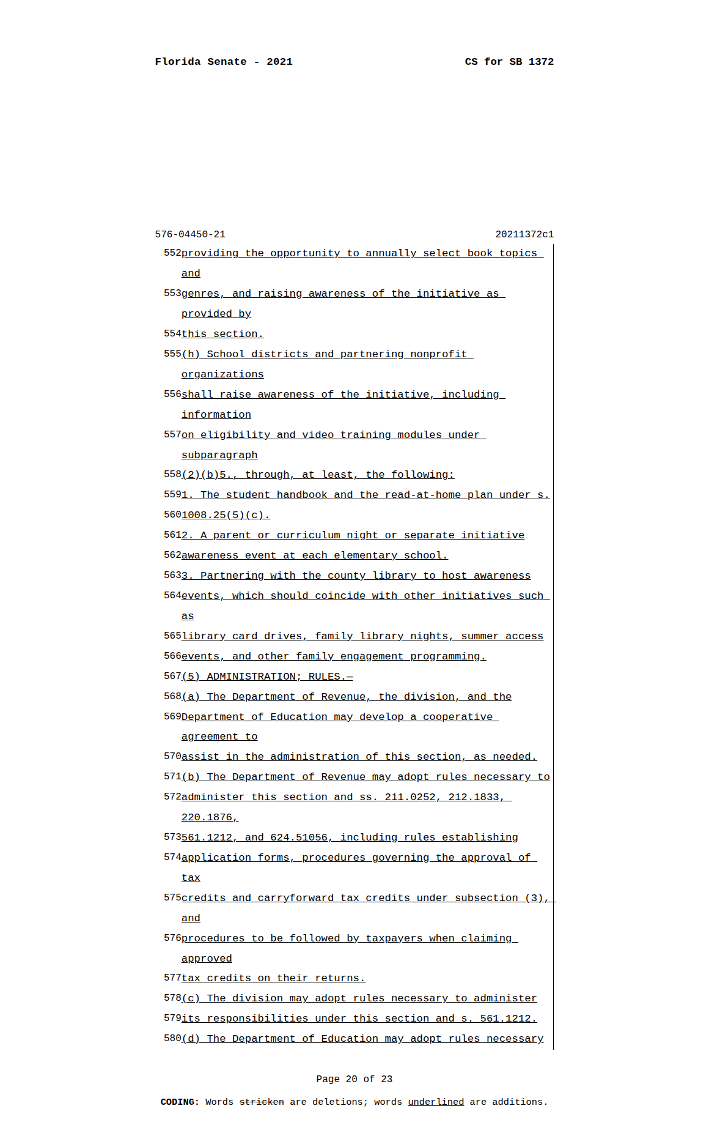Florida Senate - 2021
CS for SB 1372
576-04450-21
20211372c1
| 552 | providing the opportunity to annually select book topics and |
| 553 | genres, and raising awareness of the initiative as provided by |
| 554 | this section. |
| 555 | (h) School districts and partnering nonprofit organizations |
| 556 | shall raise awareness of the initiative, including information |
| 557 | on eligibility and video training modules under subparagraph |
| 558 | (2)(b)5., through, at least, the following: |
| 559 | 1. The student handbook and the read-at-home plan under s. |
| 560 | 1008.25(5)(c). |
| 561 | 2. A parent or curriculum night or separate initiative |
| 562 | awareness event at each elementary school. |
| 563 | 3. Partnering with the county library to host awareness |
| 564 | events, which should coincide with other initiatives such as |
| 565 | library card drives, family library nights, summer access |
| 566 | events, and other family engagement programming. |
| 567 | (5) ADMINISTRATION; RULES.— |
| 568 | (a) The Department of Revenue, the division, and the |
| 569 | Department of Education may develop a cooperative agreement to |
| 570 | assist in the administration of this section, as needed. |
| 571 | (b) The Department of Revenue may adopt rules necessary to |
| 572 | administer this section and ss. 211.0252, 212.1833, 220.1876, |
| 573 | 561.1212, and 624.51056, including rules establishing |
| 574 | application forms, procedures governing the approval of tax |
| 575 | credits and carryforward tax credits under subsection (3), and |
| 576 | procedures to be followed by taxpayers when claiming approved |
| 577 | tax credits on their returns. |
| 578 | (c) The division may adopt rules necessary to administer |
| 579 | its responsibilities under this section and s. 561.1212. |
| 580 | (d) The Department of Education may adopt rules necessary |
Page 20 of 23
CODING: Words stricken are deletions; words underlined are additions.